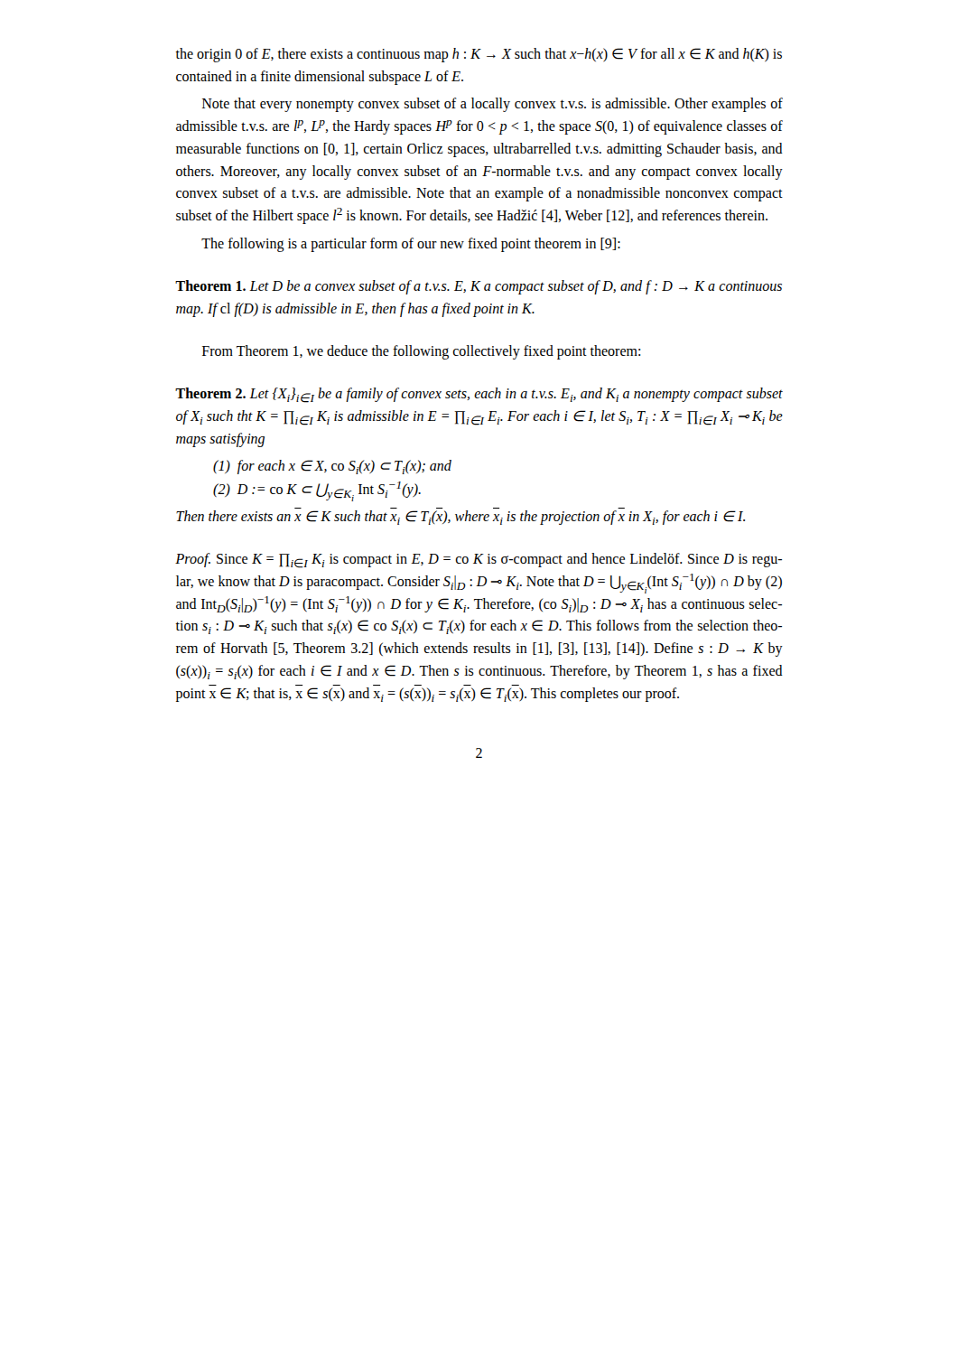the origin 0 of E, there exists a continuous map h : K → X such that x−h(x) ∈ V for all x ∈ K and h(K) is contained in a finite dimensional subspace L of E.
Note that every nonempty convex subset of a locally convex t.v.s. is admissible. Other examples of admissible t.v.s. are lp, Lp, the Hardy spaces Hp for 0 < p < 1, the space S(0, 1) of equivalence classes of measurable functions on [0, 1], certain Orlicz spaces, ultrabarrelled t.v.s. admitting Schauder basis, and others. Moreover, any locally convex subset of an F-normable t.v.s. and any compact convex locally convex subset of a t.v.s. are admissible. Note that an example of a nonadmissible nonconvex compact subset of the Hilbert space l2 is known. For details, see Hadžić [4], Weber [12], and references therein.
The following is a particular form of our new fixed point theorem in [9]:
Theorem 1. Let D be a convex subset of a t.v.s. E, K a compact subset of D, and f : D → K a continuous map. If cl f(D) is admissible in E, then f has a fixed point in K.
From Theorem 1, we deduce the following collectively fixed point theorem:
Theorem 2. Let {Xi}i∈I be a family of convex sets, each in a t.v.s. Ei, and Ki a nonempty compact subset of Xi such tht K = ∏i∈I Ki is admissible in E = ∏i∈I Ei. For each i ∈ I, let Si, Ti : X = ∏i∈I Xi ⊸ Ki be maps satisfying
(1) for each x ∈ X, co Si(x) ⊂ Ti(x); and
(2) D := co K ⊂ ⋃y∈Ki Int Si−1(y).
Then there exists an x ∈ K such that xi ∈ Ti(x), where xi is the projection of x in Xi, for each i ∈ I.
Proof. Since K = ∏i∈I Ki is compact in E, D = co K is σ-compact and hence Lindelöf. Since D is regular, we know that D is paracompact. Consider Si|D : D ⊸ Ki. Note that D = ⋃y∈Ki(Int Si−1(y)) ∩ D by (2) and IntD(Si|D)−1(y) = (Int Si−1(y)) ∩ D for y ∈ Ki. Therefore, (co Si)|D : D ⊸ Xi has a continuous selection si : D ⊸ Ki such that si(x) ∈ co Si(x) ⊂ Ti(x) for each x ∈ D. This follows from the selection theorem of Horvath [5, Theorem 3.2] (which extends results in [1], [3], [13], [14]). Define s : D → K by (s(x))i = si(x) for each i ∈ I and x ∈ D. Then s is continuous. Therefore, by Theorem 1, s has a fixed point x ∈ K; that is, x ∈ s(x) and xi = (s(x))i = si(x) ∈ Ti(x). This completes our proof.
2